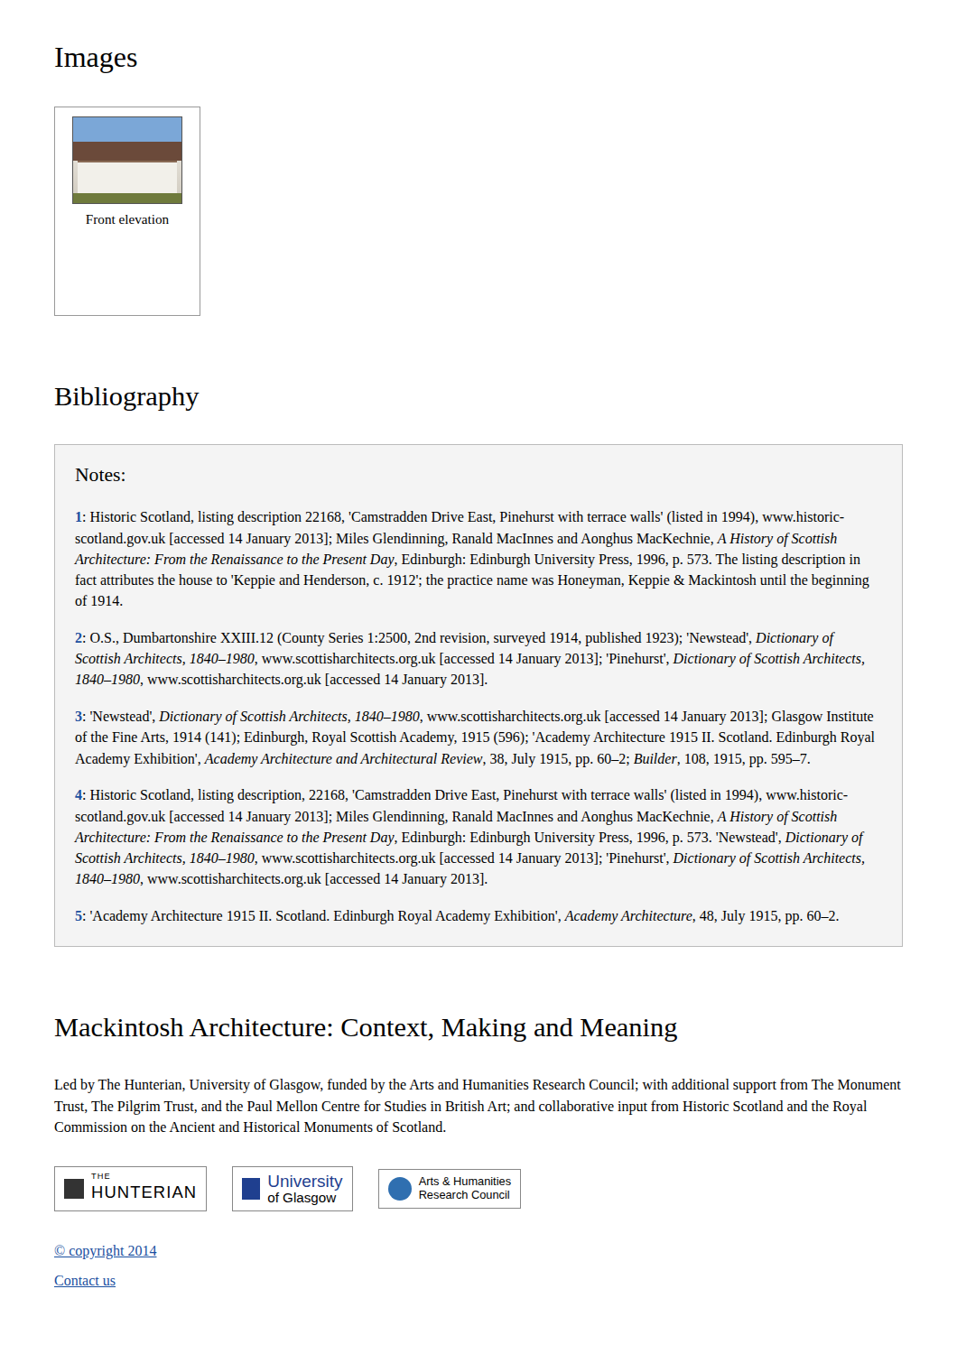Images
Front elevation
Bibliography
Notes:
1: Historic Scotland, listing description 22168, 'Camstradden Drive East, Pinehurst with terrace walls' (listed in 1994), www.historic-scotland.gov.uk [accessed 14 January 2013]; Miles Glendinning, Ranald MacInnes and Aonghus MacKechnie, A History of Scottish Architecture: From the Renaissance to the Present Day, Edinburgh: Edinburgh University Press, 1996, p. 573. The listing description in fact attributes the house to 'Keppie and Henderson, c. 1912'; the practice name was Honeyman, Keppie & Mackintosh until the beginning of 1914.
2: O.S., Dumbartonshire XXIII.12 (County Series 1:2500, 2nd revision, surveyed 1914, published 1923); 'Newstead', Dictionary of Scottish Architects, 1840–1980, www.scottisharchitects.org.uk [accessed 14 January 2013]; 'Pinehurst', Dictionary of Scottish Architects, 1840–1980, www.scottisharchitects.org.uk [accessed 14 January 2013].
3: 'Newstead', Dictionary of Scottish Architects, 1840–1980, www.scottisharchitects.org.uk [accessed 14 January 2013]; Glasgow Institute of the Fine Arts, 1914 (141); Edinburgh, Royal Scottish Academy, 1915 (596); 'Academy Architecture 1915 II. Scotland. Edinburgh Royal Academy Exhibition', Academy Architecture and Architectural Review, 38, July 1915, pp. 60–2; Builder, 108, 1915, pp. 595–7.
4: Historic Scotland, listing description, 22168, 'Camstradden Drive East, Pinehurst with terrace walls' (listed in 1994), www.historic-scotland.gov.uk [accessed 14 January 2013]; Miles Glendinning, Ranald MacInnes and Aonghus MacKechnie, A History of Scottish Architecture: From the Renaissance to the Present Day, Edinburgh: Edinburgh University Press, 1996, p. 573. 'Newstead', Dictionary of Scottish Architects, 1840–1980, www.scottisharchitects.org.uk [accessed 14 January 2013]; 'Pinehurst', Dictionary of Scottish Architects, 1840–1980, www.scottisharchitects.org.uk [accessed 14 January 2013].
5: 'Academy Architecture 1915 II. Scotland. Edinburgh Royal Academy Exhibition', Academy Architecture, 48, July 1915, pp. 60–2.
Mackintosh Architecture: Context, Making and Meaning
Led by The Hunterian, University of Glasgow, funded by the Arts and Humanities Research Council; with additional support from The Monument Trust, The Pilgrim Trust, and the Paul Mellon Centre for Studies in British Art; and collaborative input from Historic Scotland and the Royal Commission on the Ancient and Historical Monuments of Scotland.
THEHUNTERIAN Universityof Glasgow Arts & Humanities
Research Council
© copyright 2014
Contact us